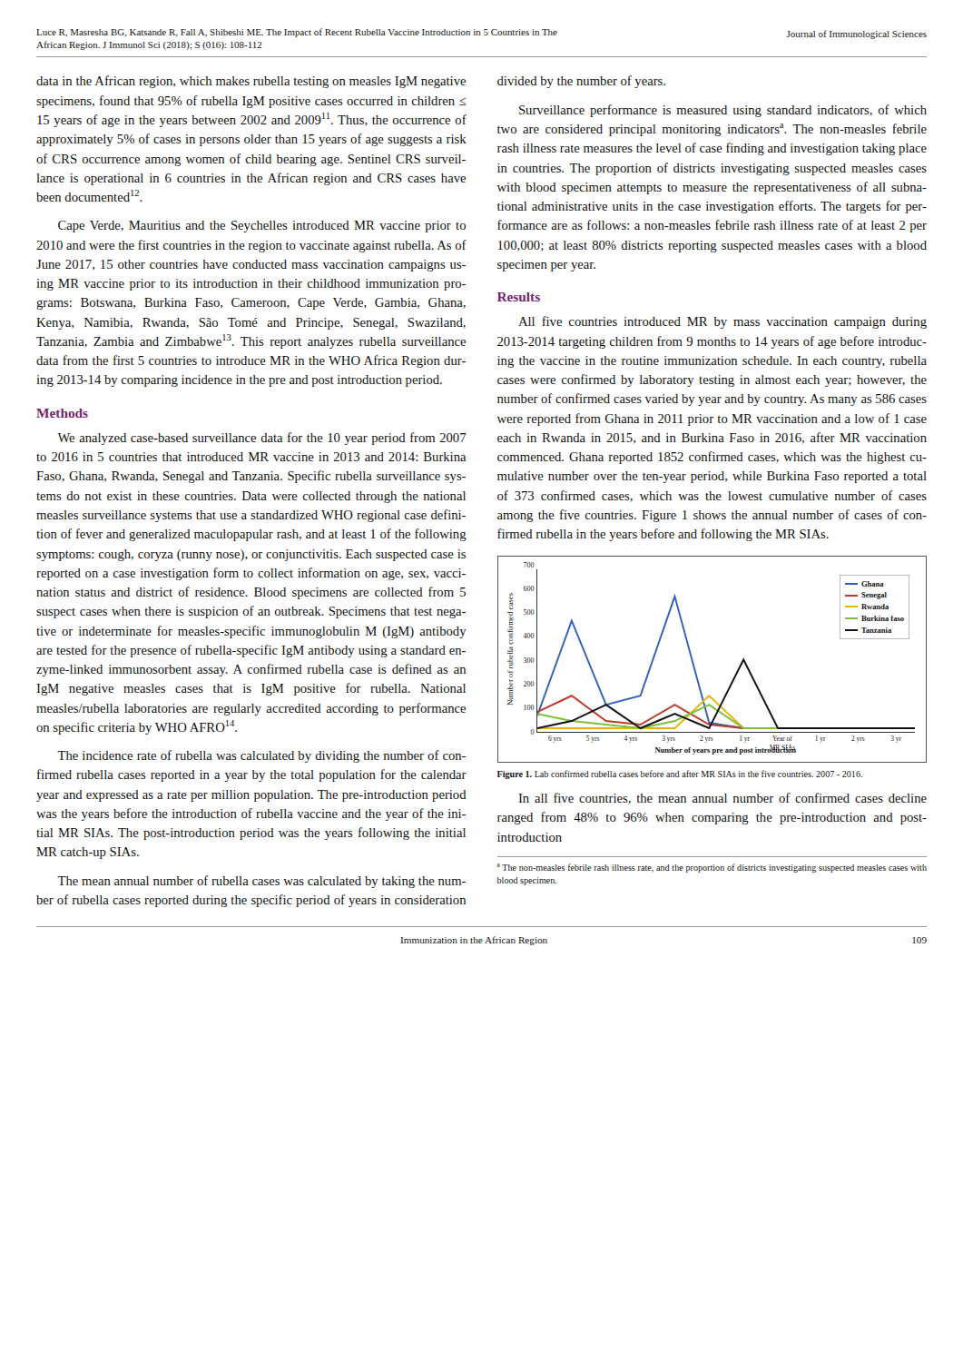Luce R, Masresha BG, Katsande R, Fall A, Shibeshi ME. The Impact of Recent Rubella Vaccine Introduction in 5 Countries in The African Region. J Immunol Sci (2018); S (016): 108-112
Journal of Immunological Sciences
data in the African region, which makes rubella testing on measles IgM negative specimens, found that 95% of rubella IgM positive cases occurred in children ≤ 15 years of age in the years between 2002 and 200911. Thus, the occurrence of approximately 5% of cases in persons older than 15 years of age suggests a risk of CRS occurrence among women of child bearing age. Sentinel CRS surveillance is operational in 6 countries in the African region and CRS cases have been documented12.
Cape Verde, Mauritius and the Seychelles introduced MR vaccine prior to 2010 and were the first countries in the region to vaccinate against rubella. As of June 2017, 15 other countries have conducted mass vaccination campaigns using MR vaccine prior to its introduction in their childhood immunization programs: Botswana, Burkina Faso, Cameroon, Cape Verde, Gambia, Ghana, Kenya, Namibia, Rwanda, São Tomé and Principe, Senegal, Swaziland, Tanzania, Zambia and Zimbabwe13. This report analyzes rubella surveillance data from the first 5 countries to introduce MR in the WHO Africa Region during 2013-14 by comparing incidence in the pre and post introduction period.
Methods
We analyzed case-based surveillance data for the 10 year period from 2007 to 2016 in 5 countries that introduced MR vaccine in 2013 and 2014: Burkina Faso, Ghana, Rwanda, Senegal and Tanzania. Specific rubella surveillance systems do not exist in these countries. Data were collected through the national measles surveillance systems that use a standardized WHO regional case definition of fever and generalized maculopapular rash, and at least 1 of the following symptoms: cough, coryza (runny nose), or conjunctivitis. Each suspected case is reported on a case investigation form to collect information on age, sex, vaccination status and district of residence. Blood specimens are collected from 5 suspect cases when there is suspicion of an outbreak. Specimens that test negative or indeterminate for measles-specific immunoglobulin M (IgM) antibody are tested for the presence of rubella-specific IgM antibody using a standard enzyme-linked immunosorbent assay. A confirmed rubella case is defined as an IgM negative measles cases that is IgM positive for rubella. National measles/rubella laboratories are regularly accredited according to performance on specific criteria by WHO AFRO14.
The incidence rate of rubella was calculated by dividing the number of confirmed rubella cases reported in a year by the total population for the calendar year and expressed as a rate per million population. The pre-introduction period was the years before the introduction of rubella vaccine and the year of the initial MR SIAs. The post-introduction period was the years following the initial MR catch-up SIAs.
The mean annual number of rubella cases was calculated by taking the number of rubella cases reported during the specific period of years in consideration divided by the number of years.
Surveillance performance is measured using standard indicators, of which two are considered principal monitoring indicatorsa. The non-measles febrile rash illness rate measures the level of case finding and investigation taking place in countries. The proportion of districts investigating suspected measles cases with blood specimen attempts to measure the representativeness of all subnational administrative units in the case investigation efforts. The targets for performance are as follows: a non-measles febrile rash illness rate of at least 2 per 100,000; at least 80% districts reporting suspected measles cases with a blood specimen per year.
Results
All five countries introduced MR by mass vaccination campaign during 2013-2014 targeting children from 9 months to 14 years of age before introducing the vaccine in the routine immunization schedule. In each country, rubella cases were confirmed by laboratory testing in almost each year; however, the number of confirmed cases varied by year and by country. As many as 586 cases were reported from Ghana in 2011 prior to MR vaccination and a low of 1 case each in Rwanda in 2015, and in Burkina Faso in 2016, after MR vaccination commenced. Ghana reported 1852 confirmed cases, which was the highest cumulative number over the ten-year period, while Burkina Faso reported a total of 373 confirmed cases, which was the lowest cumulative number of cases among the five countries. Figure 1 shows the annual number of cases of confirmed rubella in the years before and following the MR SIAs.
Number of rubella confirmed cases
700 600 500 400 300 200 100 0
Ghana
Senegal
Rwanda
Burkina faso
Tanzania
6 yrs 5 yrs 4 yrs 3 yrs 2 yrs 1 yr Year of
MR SIAs 1 yr 2 yrs 3 yr
Number of years pre and post introduction
Figure 1. Lab confirmed rubella cases before and after MR SIAs in the five countries. 2007 - 2016.
In all five countries, the mean annual number of confirmed cases decline ranged from 48% to 96% when comparing the pre-introduction and post-introduction
a The non-measles febrile rash illness rate, and the proportion of districts investigating suspected measles cases with blood specimen.
Immunization in the African Region
109